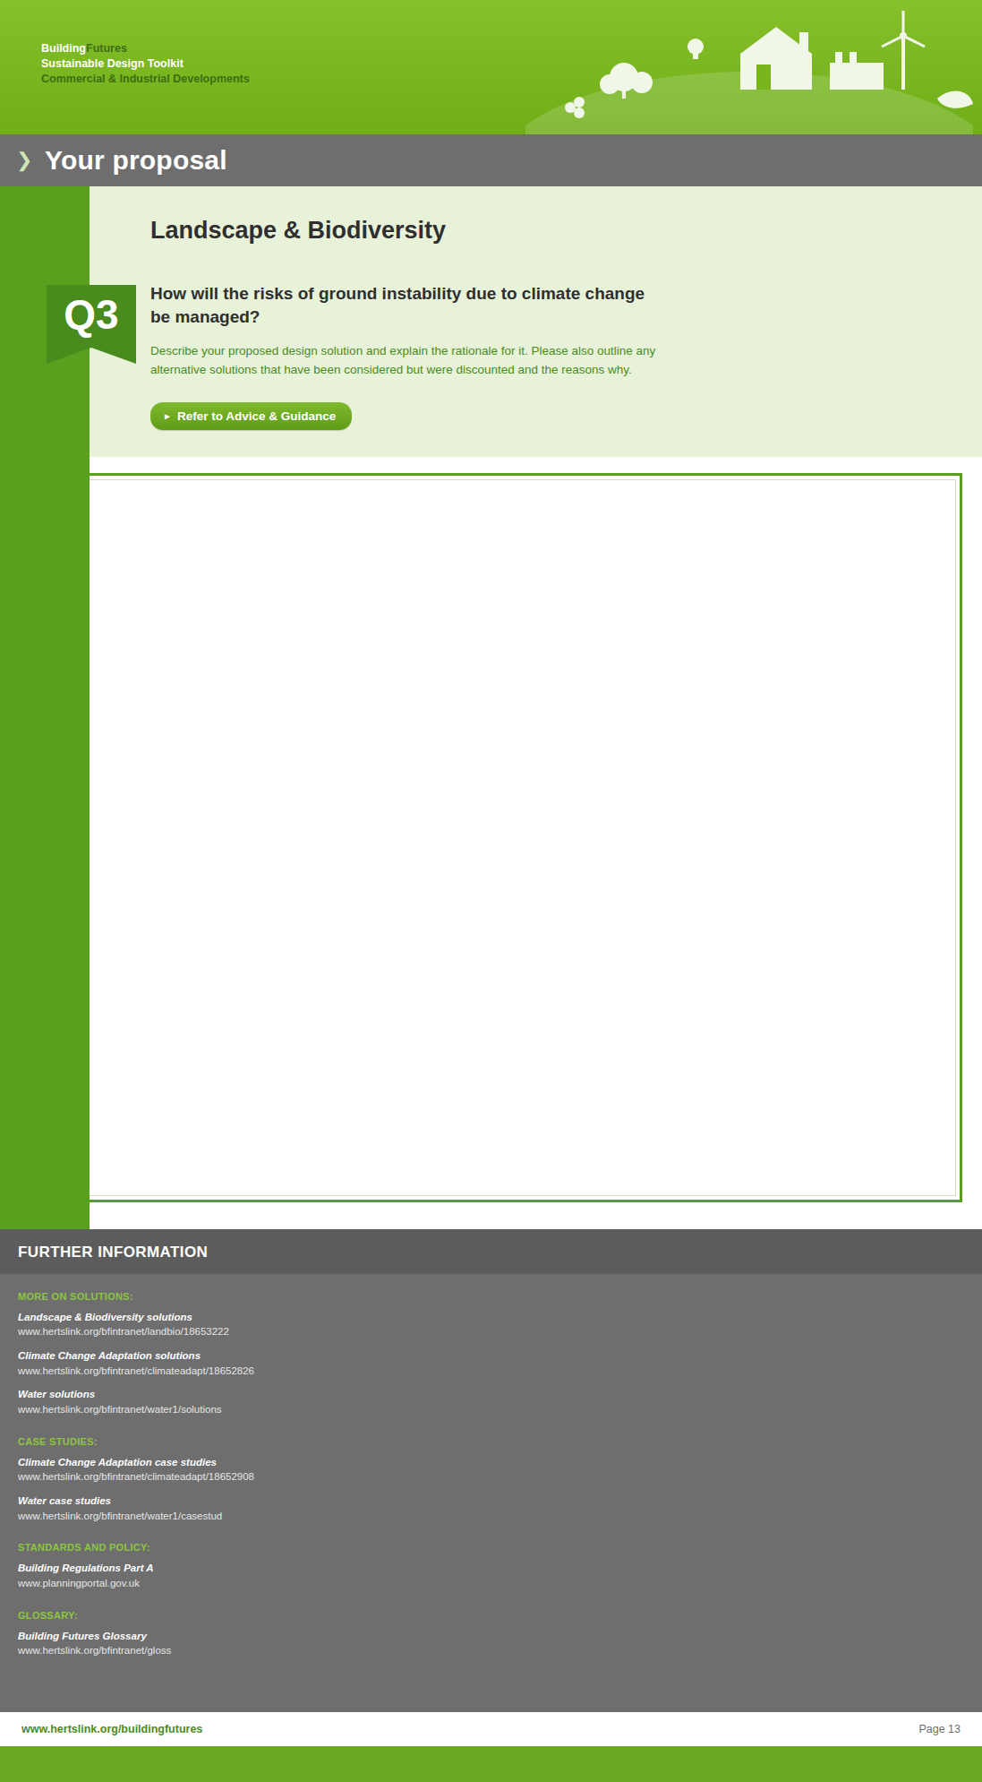Building Futures
Sustainable Design Toolkit
Commercial & Industrial Developments
❯
Your proposal
Q3
Landscape & Biodiversity
How will the risks of ground instability due to climate change be managed?
Describe your proposed design solution and explain the rationale for it. Please also outline any alternative solutions that have been considered but were discounted and the reasons why.
►Refer to Advice & Guidance
Further information
More on solutions:
Landscape & Biodiversity solutions www.hertslink.org/bfintranet/landbio/18653222
Climate Change Adaptation solutions www.hertslink.org/bfintranet/climateadapt/18652826
Water solutions www.hertslink.org/bfintranet/water1/solutions
Case studies:
Climate Change Adaptation case studies www.hertslink.org/bfintranet/climateadapt/18652908
Water case studies www.hertslink.org/bfintranet/water1/casestud
Standards and policy:
Building Regulations Part A www.planningportal.gov.uk
Glossary:
Building Futures Glossary www.hertslink.org/bfintranet/gloss
www.hertslink.org/buildingfutures Page 13